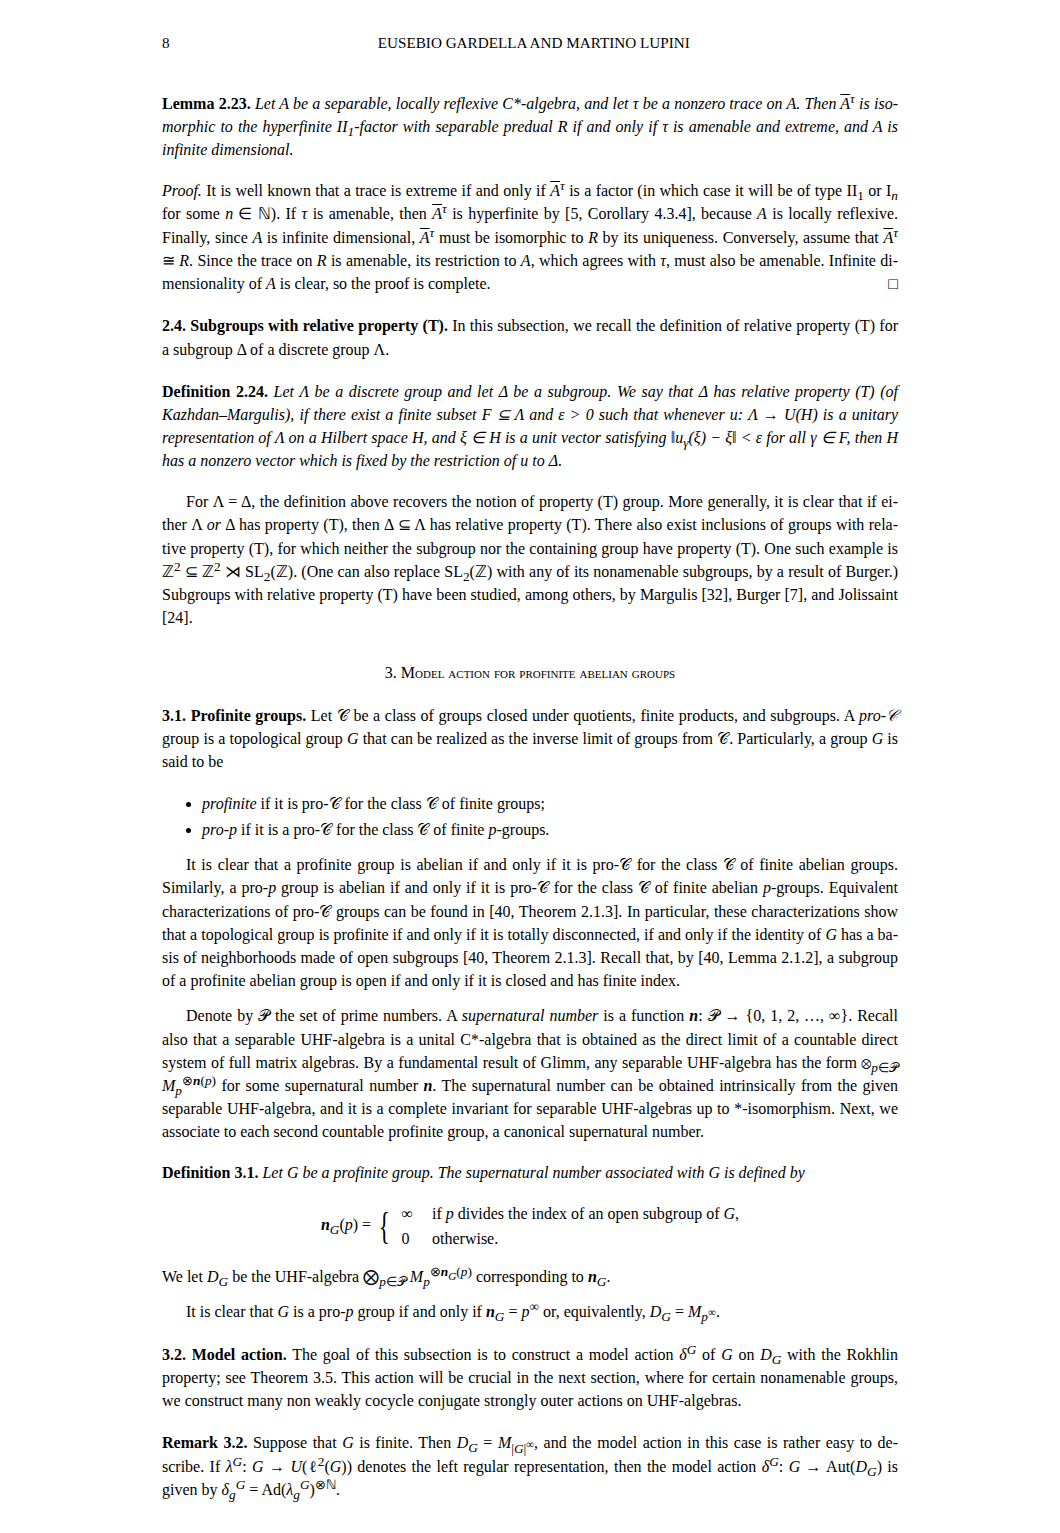8 EUSEBIO GARDELLA AND MARTINO LUPINI
Lemma 2.23. Let A be a separable, locally reflexive C*-algebra, and let τ be a nonzero trace on A. Then Aτ is isomorphic to the hyperfinite II1-factor with separable predual R if and only if τ is amenable and extreme, and A is infinite dimensional.
Proof. It is well known that a trace is extreme if and only if Aτ is a factor (in which case it will be of type II1 or In for some n ∈ ℕ). If τ is amenable, then Aτ is hyperfinite by [5, Corollary 4.3.4], because A is locally reflexive. Finally, since A is infinite dimensional, Aτ must be isomorphic to R by its uniqueness. Conversely, assume that Aτ ≅ R. Since the trace on R is amenable, its restriction to A, which agrees with τ, must also be amenable. Infinite dimensionality of A is clear, so the proof is complete. □
2.4. Subgroups with relative property (T). In this subsection, we recall the definition of relative property (T) for a subgroup Δ of a discrete group Λ.
Definition 2.24. Let Λ be a discrete group and let Δ be a subgroup. We say that Δ has relative property (T) (of Kazhdan–Margulis), if there exist a finite subset F ⊆ Λ and ε > 0 such that whenever u: Λ → U(H) is a unitary representation of Λ on a Hilbert space H, and ξ ∈ H is a unit vector satisfying ‖uγ(ξ) − ξ‖ < ε for all γ ∈ F, then H has a nonzero vector which is fixed by the restriction of u to Δ.
For Λ = Δ, the definition above recovers the notion of property (T) group. More generally, it is clear that if either Λ or Δ has property (T), then Δ ⊆ Λ has relative property (T). There also exist inclusions of groups with relative property (T), for which neither the subgroup nor the containing group have property (T). One such example is ℤ2 ⊆ ℤ2 ⋊ SL2(ℤ). (One can also replace SL2(ℤ) with any of its nonamenable subgroups, by a result of Burger.) Subgroups with relative property (T) have been studied, among others, by Margulis [32], Burger [7], and Jolissaint [24].
3. Model action for profinite abelian groups
3.1. Profinite groups. Let 𝒞 be a class of groups closed under quotients, finite products, and subgroups. A pro-𝒞 group is a topological group G that can be realized as the inverse limit of groups from 𝒞. Particularly, a group G is said to be
profinite if it is pro-𝒞 for the class 𝒞 of finite groups;
pro-p if it is a pro-𝒞 for the class 𝒞 of finite p-groups.
It is clear that a profinite group is abelian if and only if it is pro-𝒞 for the class 𝒞 of finite abelian groups. Similarly, a pro-p group is abelian if and only if it is pro-𝒞 for the class 𝒞 of finite abelian p-groups. Equivalent characterizations of pro-𝒞 groups can be found in [40, Theorem 2.1.3]. In particular, these characterizations show that a topological group is profinite if and only if it is totally disconnected, if and only if the identity of G has a basis of neighborhoods made of open subgroups [40, Theorem 2.1.3]. Recall that, by [40, Lemma 2.1.2], a subgroup of a profinite abelian group is open if and only if it is closed and has finite index.
Denote by 𝒫 the set of prime numbers. A supernatural number is a function n: 𝒫 → {0, 1, 2, …, ∞}. Recall also that a separable UHF-algebra is a unital C*-algebra that is obtained as the direct limit of a countable direct system of full matrix algebras. By a fundamental result of Glimm, any separable UHF-algebra has the form ⊗p∈𝒫 Mp⊗n(p) for some supernatural number n. The supernatural number can be obtained intrinsically from the given separable UHF-algebra, and it is a complete invariant for separable UHF-algebras up to *-isomorphism. Next, we associate to each second countable profinite group, a canonical supernatural number.
Definition 3.1. Let G be a profinite group. The supernatural number associated with G is defined by
nG(p) = { ∞if p divides the index of an open subgroup of G, 0 otherwise.
We let DG be the UHF-algebra ⨂p∈𝒫 Mp⊗nG(p) corresponding to nG.
It is clear that G is a pro-p group if and only if nG = p∞ or, equivalently, DG = Mp∞.
3.2. Model action. The goal of this subsection is to construct a model action δG of G on DG with the Rokhlin property; see Theorem 3.5. This action will be crucial in the next section, where for certain nonamenable groups, we construct many non weakly cocycle conjugate strongly outer actions on UHF-algebras.
Remark 3.2. Suppose that G is finite. Then DG = M|G|∞, and the model action in this case is rather easy to describe. If λG: G → U(ℓ2(G)) denotes the left regular representation, then the model action δG: G → Aut(DG) is given by δgG = Ad(λgG)⊗ℕ.